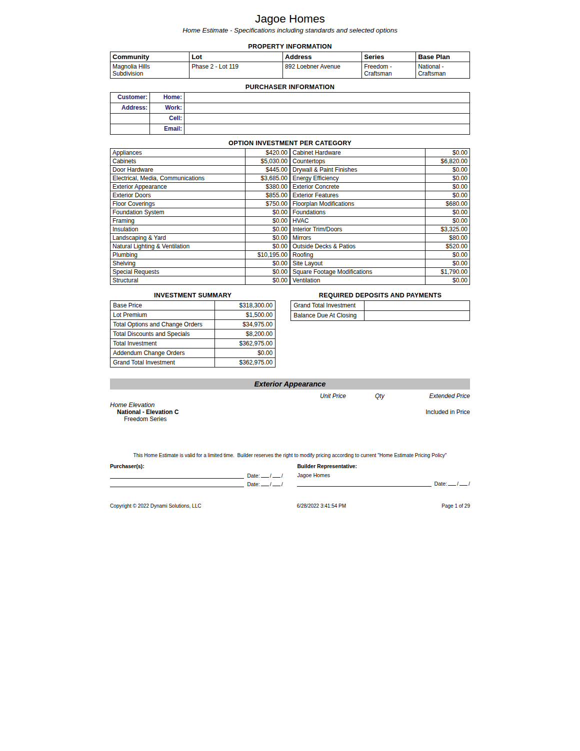Jagoe Homes
Home Estimate - Specifications including standards and selected options
PROPERTY INFORMATION
| Community | Lot | Address | Series | Base Plan |
| Magnolia Hills Subdivision | Phase 2 - Lot 119 | 892 Loebner Avenue | Freedom - Craftsman | National - Craftsman |
PURCHASER INFORMATION
| Customer: | Home: | |
| Address: | Work: | |
| | Cell: | |
| | Email: | |
OPTION INVESTMENT PER CATEGORY
| Appliances | $420.00 |
| Cabinets | $5,030.00 |
| Door Hardware | $445.00 |
| Electrical, Media, Communications | $3,685.00 |
| Exterior Appearance | $380.00 |
| Exterior Doors | $855.00 |
| Floor Coverings | $750.00 |
| Foundation System | $0.00 |
| Framing | $0.00 |
| Insulation | $0.00 |
| Landscaping & Yard | $0.00 |
| Natural Lighting & Ventilation | $0.00 |
| Plumbing | $10,195.00 |
| Shelving | $0.00 |
| Special Requests | $0.00 |
| Structural | $0.00 |
| Cabinet Hardware | $0.00 |
| Countertops | $6,820.00 |
| Drywall & Paint Finishes | $0.00 |
| Energy Efficiency | $0.00 |
| Exterior Concrete | $0.00 |
| Exterior Features | $0.00 |
| Floorplan Modifications | $680.00 |
| Foundations | $0.00 |
| HVAC | $0.00 |
| Interior Trim/Doors | $3,325.00 |
| Mirrors | $80.00 |
| Outside Decks & Patios | $520.00 |
| Roofing | $0.00 |
| Site Layout | $0.00 |
| Square Footage Modifications | $1,790.00 |
| Ventilation | $0.00 |
INVESTMENT SUMMARY
| Base Price | $318,300.00 |
| Lot Premium | $1,500.00 |
| Total Options and Change Orders | $34,975.00 |
| Total Discounts and Specials | $8,200.00 |
| Total Investment | $362,975.00 |
| Addendum Change Orders | $0.00 |
| Grand Total Investment | $362,975.00 |
REQUIRED DEPOSITS AND PAYMENTS
| Grand Total Investment | |
| Balance Due At Closing | |
Exterior Appearance
Unit Price Qty Extended Price
Home Elevation
National - Elevation C
Included in Price
Freedom Series
This Home Estimate is valid for a limited time. Builder reserves the right to modify pricing according to current "Home Estimate Pricing Policy"
Purchaser(s):
Date: / /
Date: / /
Builder Representative:
Jagoe Homes
Date: / /
Copyright © 2022 Dynami Solutions, LLC
6/28/2022 3:41:54 PM
Page 1 of 29